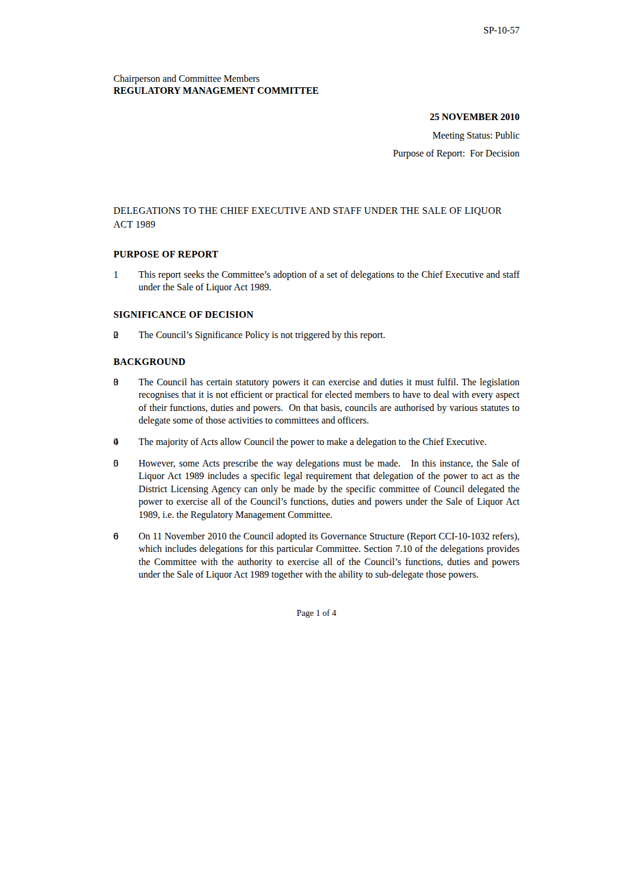SP-10-57
Chairperson and Committee Members REGULATORY MANAGEMENT COMMITTEE
25 NOVEMBER 2010
Meeting Status: Public
Purpose of Report: For Decision
Delegations to the Chief Executive and Staff under the Sale of Liquor Act 1989
Purpose of Report
This report seeks the Committee’s adoption of a set of delegations to the Chief Executive and staff under the Sale of Liquor Act 1989.
Significance of Decision
2 The Council’s Significance Policy is not triggered by this report.
Background
3 The Council has certain statutory powers it can exercise and duties it must fulfil. The legislation recognises that it is not efficient or practical for elected members to have to deal with every aspect of their functions, duties and powers. On that basis, councils are authorised by various statutes to delegate some of those activities to committees and officers.
4 The majority of Acts allow Council the power to make a delegation to the Chief Executive.
5 However, some Acts prescribe the way delegations must be made. In this instance, the Sale of Liquor Act 1989 includes a specific legal requirement that delegation of the power to act as the District Licensing Agency can only be made by the specific committee of Council delegated the power to exercise all of the Council’s functions, duties and powers under the Sale of Liquor Act 1989, i.e. the Regulatory Management Committee.
6 On 11 November 2010 the Council adopted its Governance Structure (Report CCI-10-1032 refers), which includes delegations for this particular Committee. Section 7.10 of the delegations provides the Committee with the authority to exercise all of the Council’s functions, duties and powers under the Sale of Liquor Act 1989 together with the ability to sub-delegate those powers.
Page 1 of 4